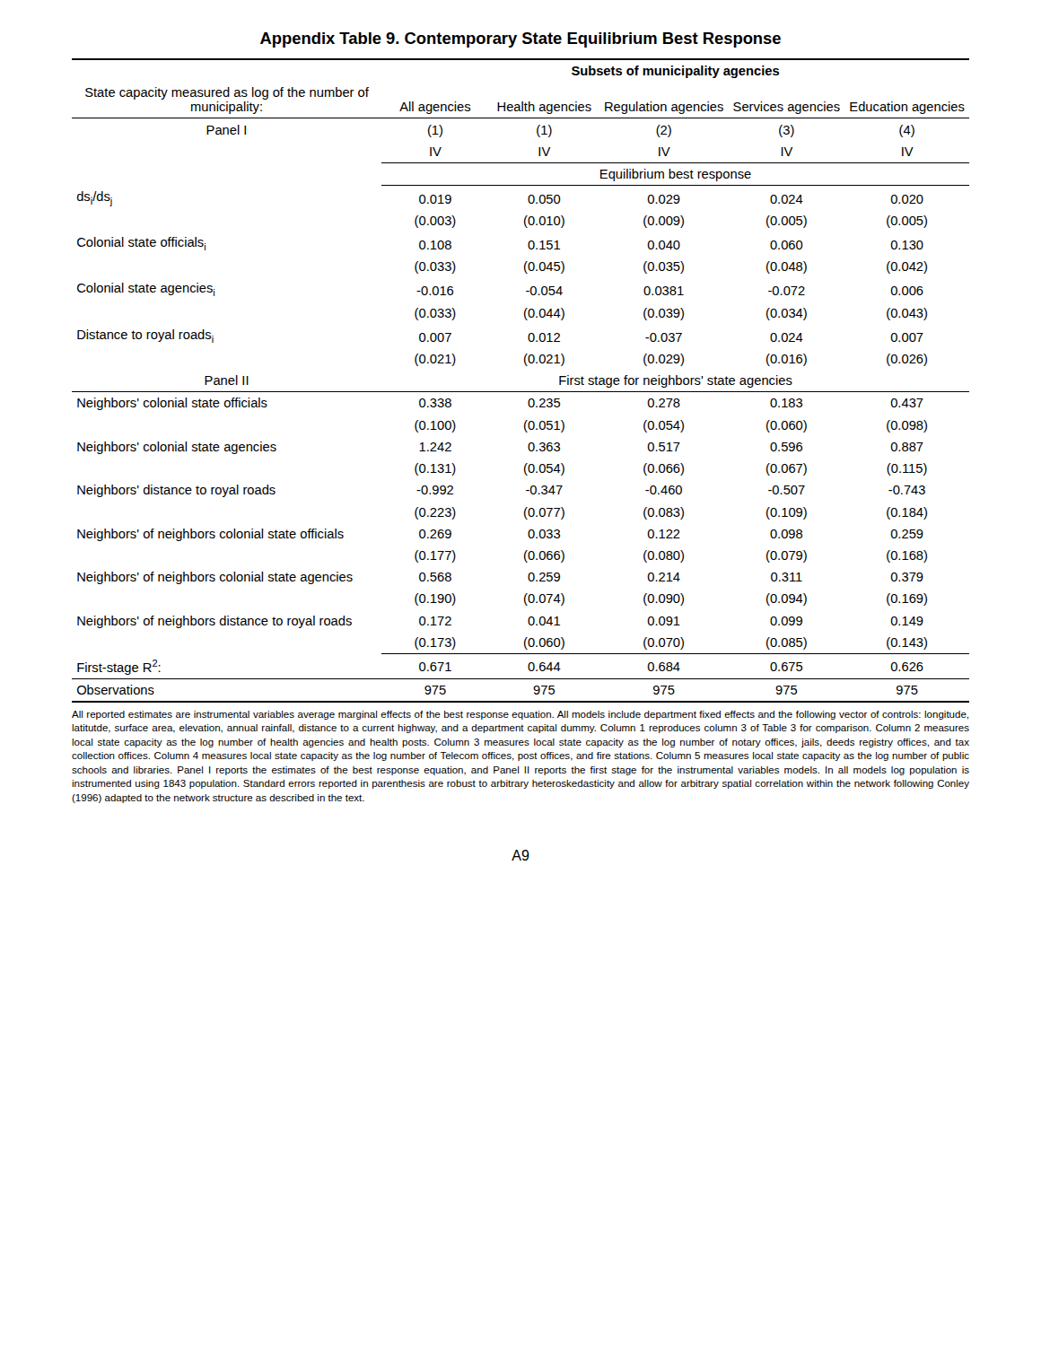Appendix Table 9. Contemporary State Equilibrium Best Response
| | Subsets of municipality agencies |
| State capacity measured as log of the number of municipality: | All agencies | Health agencies | Regulation agencies | Services agencies | Education agencies |
| Panel I | (1) | (1) | (2) | (3) | (4) |
| | IV | IV | IV | IV | IV |
| | Equilibrium best response |
| ds i /ds j | 0.019 | 0.050 | 0.029 | 0.024 | 0.020 |
| | (0.003) | (0.010) | (0.009) | (0.005) | (0.005) |
| Colonial state officials i | 0.108 | 0.151 | 0.040 | 0.060 | 0.130 |
| | (0.033) | (0.045) | (0.035) | (0.048) | (0.042) |
| Colonial state agencies i | -0.016 | -0.054 | 0.0381 | -0.072 | 0.006 |
| | (0.033) | (0.044) | (0.039) | (0.034) | (0.043) |
| Distance to royal roads i | 0.007 | 0.012 | -0.037 | 0.024 | 0.007 |
| | (0.021) | (0.021) | (0.029) | (0.016) | (0.026) |
| Panel II | First stage for neighbors' state agencies |
| Neighbors' colonial state officials | 0.338 | 0.235 | 0.278 | 0.183 | 0.437 |
| | (0.100) | (0.051) | (0.054) | (0.060) | (0.098) |
| Neighbors' colonial state agencies | 1.242 | 0.363 | 0.517 | 0.596 | 0.887 |
| | (0.131) | (0.054) | (0.066) | (0.067) | (0.115) |
| Neighbors' distance to royal roads | -0.992 | -0.347 | -0.460 | -0.507 | -0.743 |
| | (0.223) | (0.077) | (0.083) | (0.109) | (0.184) |
| Neighbors' of neighbors colonial state officials | 0.269 | 0.033 | 0.122 | 0.098 | 0.259 |
| | (0.177) | (0.066) | (0.080) | (0.079) | (0.168) |
| Neighbors' of neighbors colonial state agencies | 0.568 | 0.259 | 0.214 | 0.311 | 0.379 |
| | (0.190) | (0.074) | (0.090) | (0.094) | (0.169) |
| Neighbors' of neighbors distance to royal roads | 0.172 | 0.041 | 0.091 | 0.099 | 0.149 |
| | (0.173) | (0.060) | (0.070) | (0.085) | (0.143) |
| First-stage R 2 : | 0.671 | 0.644 | 0.684 | 0.675 | 0.626 |
| Observations | 975 | 975 | 975 | 975 | 975 |
All reported estimates are instrumental variables average marginal effects of the best response equation. All models include department fixed effects and the following vector of controls: longitude, latitutde, surface area, elevation, annual rainfall, distance to a current highway, and a department capital dummy. Column 1 reproduces column 3 of Table 3 for comparison. Column 2 measures local state capacity as the log number of health agencies and health posts. Column 3 measures local state capacity as the log number of notary offices, jails, deeds registry offices, and tax collection offices. Column 4 measures local state capacity as the log number of Telecom offices, post offices, and fire stations. Column 5 measures local state capacity as the log number of public schools and libraries. Panel I reports the estimates of the best response equation, and Panel II reports the first stage for the instrumental variables models. In all models log population is instrumented using 1843 population. Standard errors reported in parenthesis are robust to arbitrary heteroskedasticity and allow for arbitrary spatial correlation within the network following Conley (1996) adapted to the network structure as described in the text.
A9